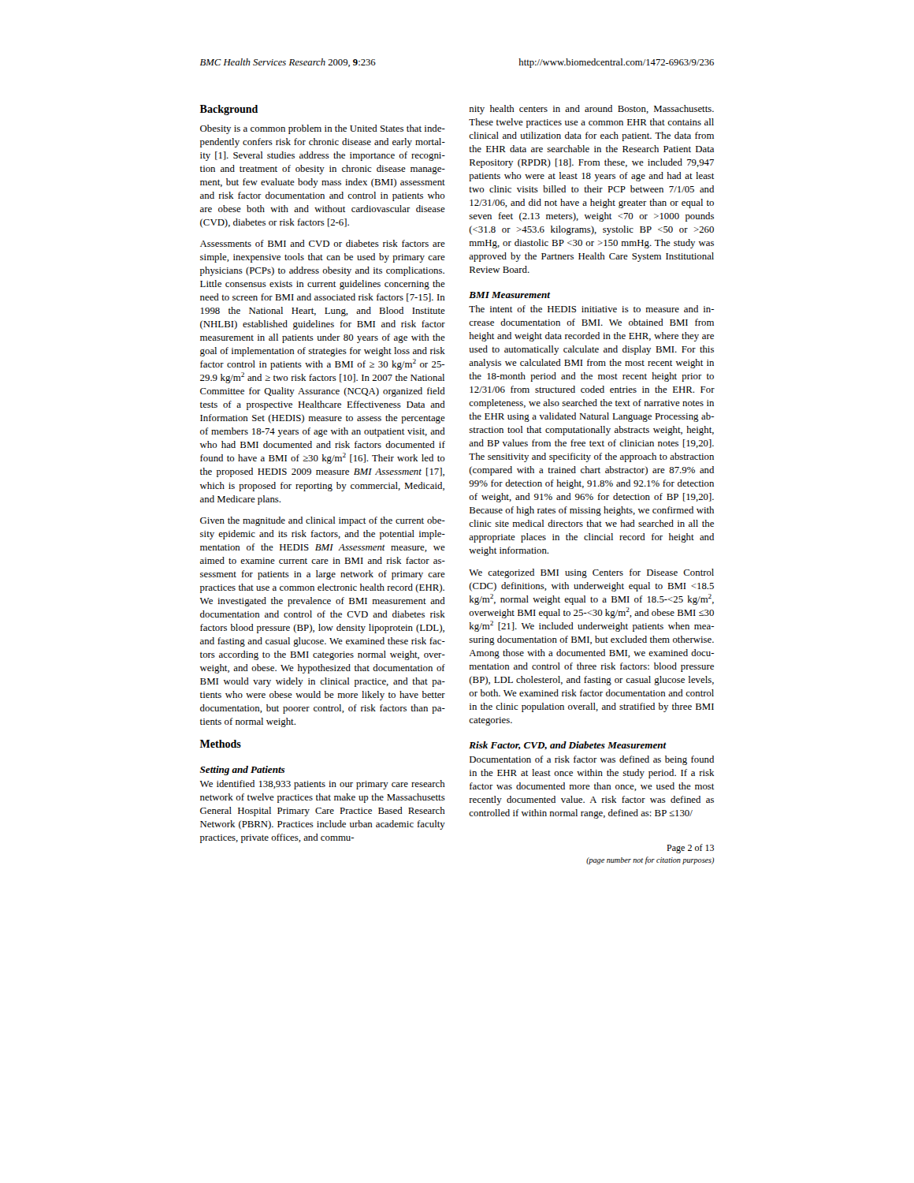BMC Health Services Research 2009, 9:236
http://www.biomedcentral.com/1472-6963/9/236
Background
Obesity is a common problem in the United States that independently confers risk for chronic disease and early mortality [1]. Several studies address the importance of recognition and treatment of obesity in chronic disease management, but few evaluate body mass index (BMI) assessment and risk factor documentation and control in patients who are obese both with and without cardiovascular disease (CVD), diabetes or risk factors [2-6].
Assessments of BMI and CVD or diabetes risk factors are simple, inexpensive tools that can be used by primary care physicians (PCPs) to address obesity and its complications. Little consensus exists in current guidelines concerning the need to screen for BMI and associated risk factors [7-15]. In 1998 the National Heart, Lung, and Blood Institute (NHLBI) established guidelines for BMI and risk factor measurement in all patients under 80 years of age with the goal of implementation of strategies for weight loss and risk factor control in patients with a BMI of ≥ 30 kg/m2 or 25-29.9 kg/m2 and ≥ two risk factors [10]. In 2007 the National Committee for Quality Assurance (NCQA) organized field tests of a prospective Healthcare Effectiveness Data and Information Set (HEDIS) measure to assess the percentage of members 18-74 years of age with an outpatient visit, and who had BMI documented and risk factors documented if found to have a BMI of ≥30 kg/m2 [16]. Their work led to the proposed HEDIS 2009 measure BMI Assessment [17], which is proposed for reporting by commercial, Medicaid, and Medicare plans.
Given the magnitude and clinical impact of the current obesity epidemic and its risk factors, and the potential implementation of the HEDIS BMI Assessment measure, we aimed to examine current care in BMI and risk factor assessment for patients in a large network of primary care practices that use a common electronic health record (EHR). We investigated the prevalence of BMI measurement and documentation and control of the CVD and diabetes risk factors blood pressure (BP), low density lipoprotein (LDL), and fasting and casual glucose. We examined these risk factors according to the BMI categories normal weight, overweight, and obese. We hypothesized that documentation of BMI would vary widely in clinical practice, and that patients who were obese would be more likely to have better documentation, but poorer control, of risk factors than patients of normal weight.
Methods
Setting and Patients
We identified 138,933 patients in our primary care research network of twelve practices that make up the Massachusetts General Hospital Primary Care Practice Based Research Network (PBRN). Practices include urban academic faculty practices, private offices, and commu-
nity health centers in and around Boston, Massachusetts. These twelve practices use a common EHR that contains all clinical and utilization data for each patient. The data from the EHR data are searchable in the Research Patient Data Repository (RPDR) [18]. From these, we included 79,947 patients who were at least 18 years of age and had at least two clinic visits billed to their PCP between 7/1/05 and 12/31/06, and did not have a height greater than or equal to seven feet (2.13 meters), weight <70 or >1000 pounds (<31.8 or >453.6 kilograms), systolic BP <50 or >260 mmHg, or diastolic BP <30 or >150 mmHg. The study was approved by the Partners Health Care System Institutional Review Board.
BMI Measurement
The intent of the HEDIS initiative is to measure and increase documentation of BMI. We obtained BMI from height and weight data recorded in the EHR, where they are used to automatically calculate and display BMI. For this analysis we calculated BMI from the most recent weight in the 18-month period and the most recent height prior to 12/31/06 from structured coded entries in the EHR. For completeness, we also searched the text of narrative notes in the EHR using a validated Natural Language Processing abstraction tool that computationally abstracts weight, height, and BP values from the free text of clinician notes [19,20]. The sensitivity and specificity of the approach to abstraction (compared with a trained chart abstractor) are 87.9% and 99% for detection of height, 91.8% and 92.1% for detection of weight, and 91% and 96% for detection of BP [19,20]. Because of high rates of missing heights, we confirmed with clinic site medical directors that we had searched in all the appropriate places in the clincial record for height and weight information.
We categorized BMI using Centers for Disease Control (CDC) definitions, with underweight equal to BMI <18.5 kg/m2, normal weight equal to a BMI of 18.5-<25 kg/m2, overweight BMI equal to 25-<30 kg/m2, and obese BMI ≤30 kg/m2 [21]. We included underweight patients when measuring documentation of BMI, but excluded them otherwise. Among those with a documented BMI, we examined documentation and control of three risk factors: blood pressure (BP), LDL cholesterol, and fasting or casual glucose levels, or both. We examined risk factor documentation and control in the clinic population overall, and stratified by three BMI categories.
Risk Factor, CVD, and Diabetes Measurement
Documentation of a risk factor was defined as being found in the EHR at least once within the study period. If a risk factor was documented more than once, we used the most recently documented value. A risk factor was defined as controlled if within normal range, defined as: BP ≤130/
Page 2 of 13
(page number not for citation purposes)